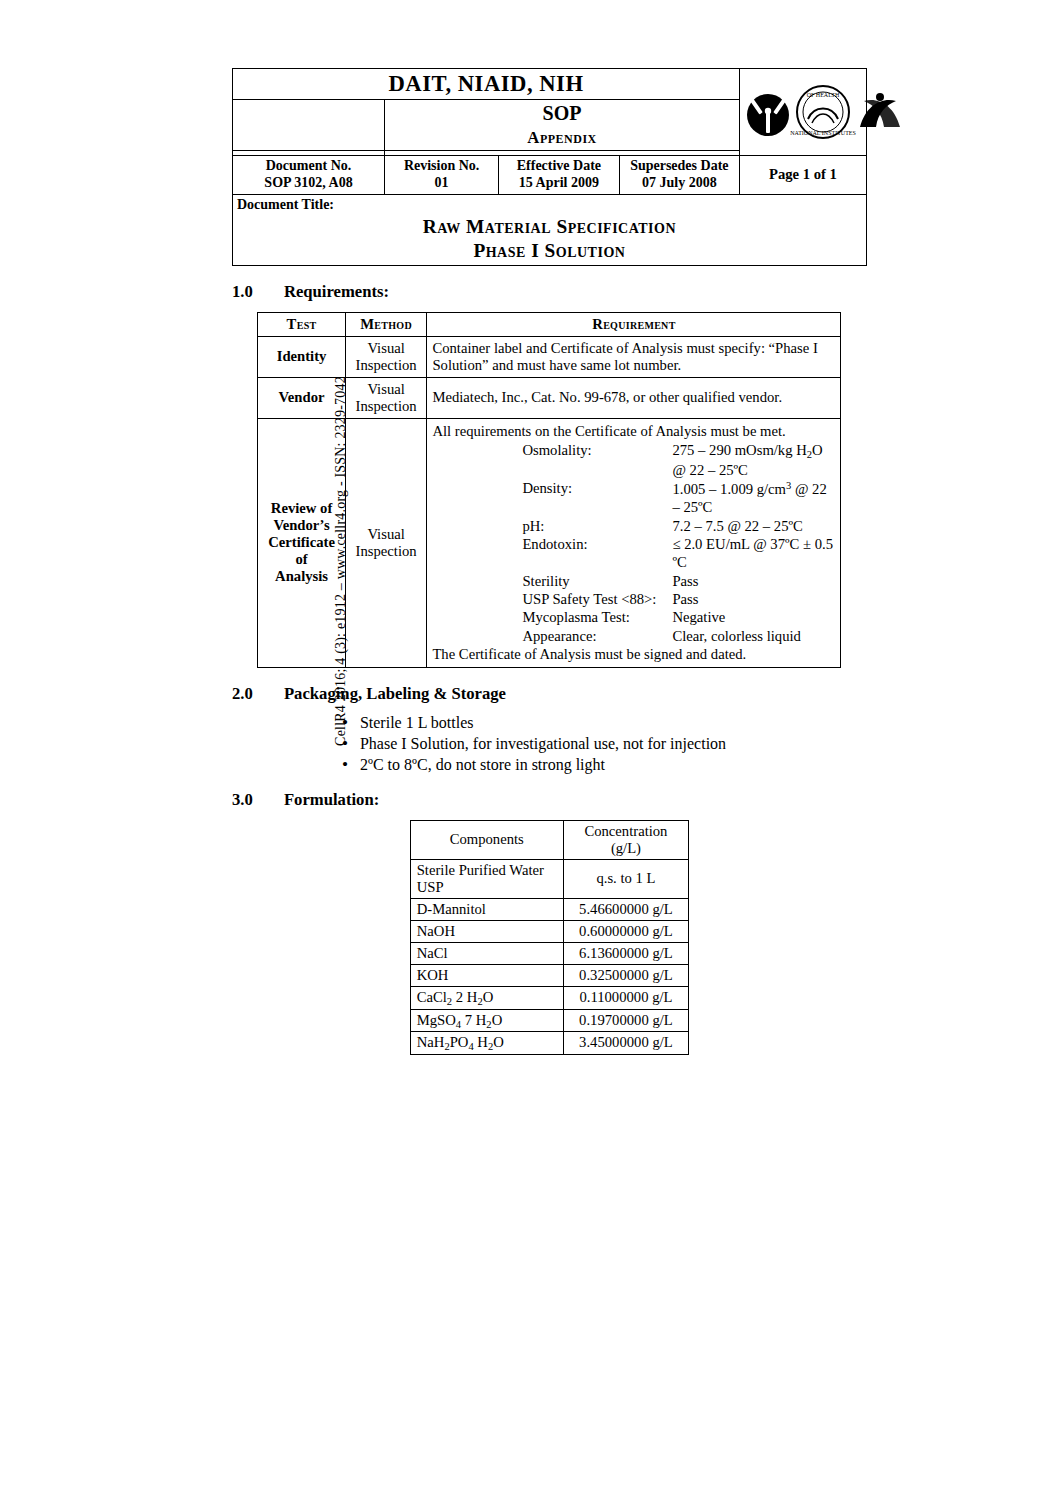CellR4 2016; 4 (3): e1912 – www.cellr4.org - ISSN: 2329-7042
| DAIT, NIAID, NIH | NATIONAL INSTITUTES OF HEALTH |
| | SOP Appendix |
| Document No. SOP 3102, A08 | Revision No. 01 | Effective Date 15 April 2009 | Supersedes Date 07 July 2008 | Page 1 of 1 |
| Document Title: Raw Material Specification Phase I Solution |
1.0 Requirements:
| Test | Method | Requirement |
| --- | --- | --- |
| Identity | Visual Inspection | Container label and Certificate of Analysis must specify: “Phase I Solution” and must have same lot number. |
| Vendor | Visual Inspection | Mediatech, Inc., Cat. No. 99-678, or other qualified vendor. |
| Review of Vendor’s Certificate of Analysis | Visual Inspection | All requirements on the Certificate of Analysis must be met. Osmolality: 275 – 290 mOsm/kg H 2 O @ 22 – 25ºC Density: 1.005 – 1.009 g/cm 3 @ 22 – 25ºC pH: 7.2 – 7.5 @ 22 – 25ºC Endotoxin: ≤ 2.0 EU/mL @ 37ºC ± 0.5 ºC Sterility Pass USP Safety Test <88>: Pass Mycoplasma Test: Negative Appearance: Clear, colorless liquid The Certificate of Analysis must be signed and dated. |
2.0 Packaging, Labeling & Storage
Sterile 1 L bottles
Phase I Solution, for investigational use, not for injection
2ºC to 8ºC, do not store in strong light
3.0 Formulation:
| Components | Concentration (g/L) |
| --- | --- |
| Sterile Purified Water USP | q.s. to 1 L |
| D-Mannitol | 5.46600000 g/L |
| NaOH | 0.60000000 g/L |
| NaCl | 6.13600000 g/L |
| KOH | 0.32500000 g/L |
| CaCl 2 2 H 2 O | 0.11000000 g/L |
| MgSO 4 7 H 2 O | 0.19700000 g/L |
| NaH 2 PO 4 H 2 O | 3.45000000 g/L |